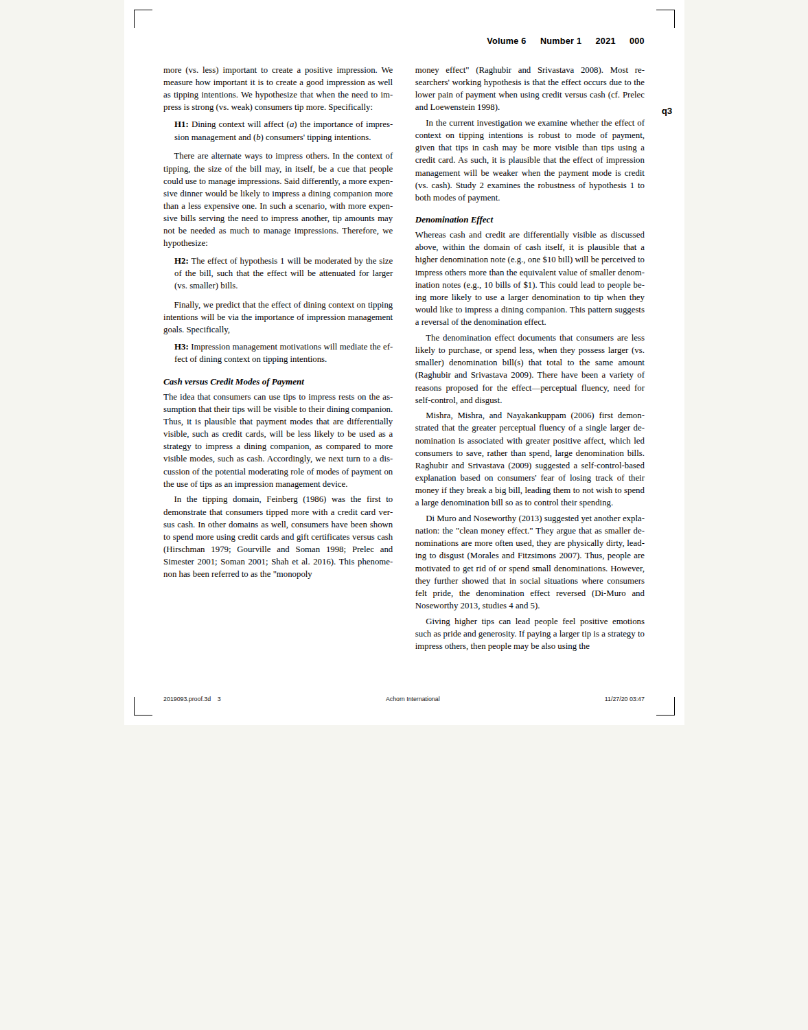Volume 6 Number 12021000
more (vs. less) important to create a positive impression. We measure how important it is to create a good impression as well as tipping intentions. We hypothesize that when the need to impress is strong (vs. weak) consumers tip more. Specifically:
H1: Dining context will affect (a) the importance of impression management and (b) consumers' tipping intentions.
There are alternate ways to impress others. In the context of tipping, the size of the bill may, in itself, be a cue that people could use to manage impressions. Said differently, a more expensive dinner would be likely to impress a dining companion more than a less expensive one. In such a scenario, with more expensive bills serving the need to impress another, tip amounts may not be needed as much to manage impressions. Therefore, we hypothesize:
H2: The effect of hypothesis 1 will be moderated by the size of the bill, such that the effect will be attenuated for larger (vs. smaller) bills.
Finally, we predict that the effect of dining context on tipping intentions will be via the importance of impression management goals. Specifically,
H3: Impression management motivations will mediate the effect of dining context on tipping intentions.
Cash versus Credit Modes of Payment
The idea that consumers can use tips to impress rests on the assumption that their tips will be visible to their dining companion. Thus, it is plausible that payment modes that are differentially visible, such as credit cards, will be less likely to be used as a strategy to impress a dining companion, as compared to more visible modes, such as cash. Accordingly, we next turn to a discussion of the potential moderating role of modes of payment on the use of tips as an impression management device.
In the tipping domain, Feinberg (1986) was the first to demonstrate that consumers tipped more with a credit card versus cash. In other domains as well, consumers have been shown to spend more using credit cards and gift certificates versus cash (Hirschman 1979; Gourville and Soman 1998; Prelec and Simester 2001; Soman 2001; Shah et al. 2016). This phenomenon has been referred to as the "monopoly
money effect" (Raghubir and Srivastava 2008). Most researchers' working hypothesis is that the effect occurs due to the lower pain of payment when using credit versus cash (cf. Prelec and Loewenstein 1998).
q3
In the current investigation we examine whether the effect of context on tipping intentions is robust to mode of payment, given that tips in cash may be more visible than tips using a credit card. As such, it is plausible that the effect of impression management will be weaker when the payment mode is credit (vs. cash). Study 2 examines the robustness of hypothesis 1 to both modes of payment.
Denomination Effect
Whereas cash and credit are differentially visible as discussed above, within the domain of cash itself, it is plausible that a higher denomination note (e.g., one $10 bill) will be perceived to impress others more than the equivalent value of smaller denomination notes (e.g., 10 bills of $1). This could lead to people being more likely to use a larger denomination to tip when they would like to impress a dining companion. This pattern suggests a reversal of the denomination effect.
The denomination effect documents that consumers are less likely to purchase, or spend less, when they possess larger (vs. smaller) denomination bill(s) that total to the same amount (Raghubir and Srivastava 2009). There have been a variety of reasons proposed for the effect—perceptual fluency, need for self-control, and disgust.
Mishra, Mishra, and Nayakankuppam (2006) first demonstrated that the greater perceptual fluency of a single larger denomination is associated with greater positive affect, which led consumers to save, rather than spend, large denomination bills. Raghubir and Srivastava (2009) suggested a self-control-based explanation based on consumers' fear of losing track of their money if they break a big bill, leading them to not wish to spend a large denomination bill so as to control their spending.
Di Muro and Noseworthy (2013) suggested yet another explanation: the "clean money effect." They argue that as smaller denominations are more often used, they are physically dirty, leading to disgust (Morales and Fitzsimons 2007). Thus, people are motivated to get rid of or spend small denominations. However, they further showed that in social situations where consumers felt pride, the denomination effect reversed (Di-Muro and Noseworthy 2013, studies 4 and 5).
Giving higher tips can lead people feel positive emotions such as pride and generosity. If paying a larger tip is a strategy to impress others, then people may be also using the
2019093.proof.3d 3
Achorn International
11/27/20 03:47